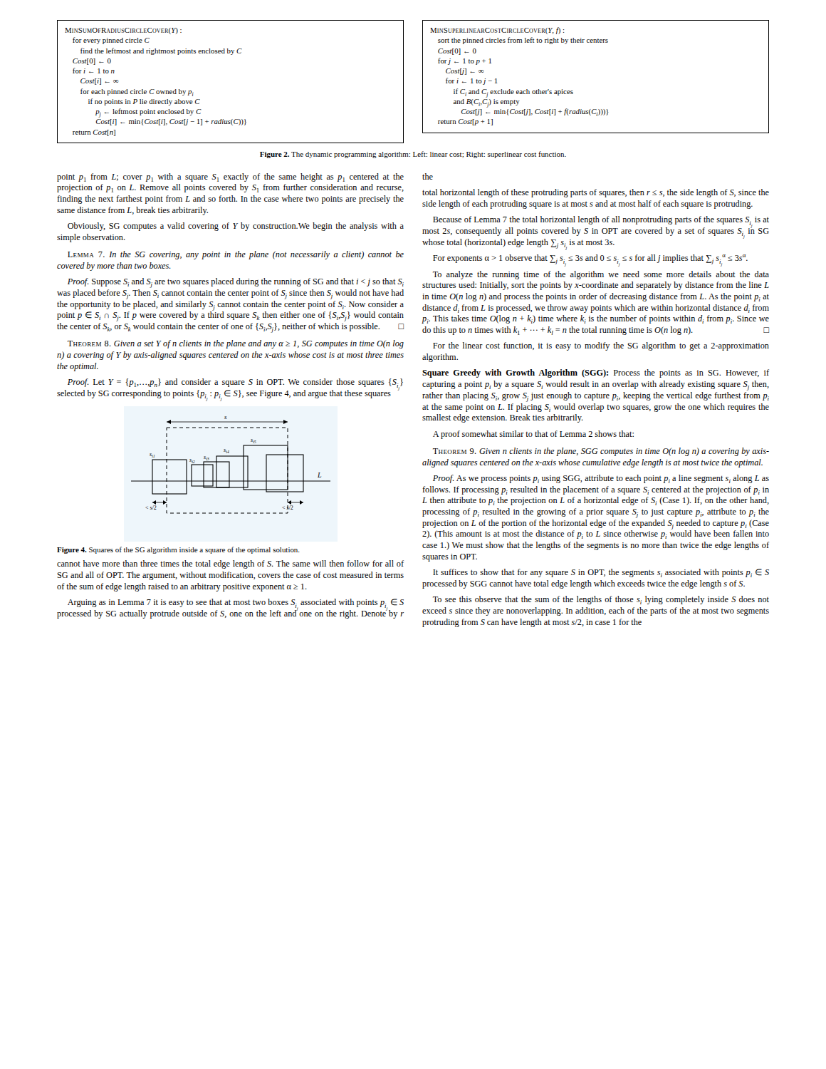MinSumOfRadiusCircleCover(Y) :
for every pinned circle C
find the leftmost and rightmost points enclosed by C
Cost[0] ← 0
for i ← 1 to n
Cost[i] ← ∞
for each pinned circle C owned by pi
if no points in P lie directly above C
pj ← leftmost point enclosed by C
Cost[i] ← min{Cost[i], Cost[j − 1] + radius(C))}
return Cost[n]
MinSuperlinearCostCircleCover(Y, f) :
sort the pinned circles from left to right by their centers
Cost[0] ← 0
for j ← 1 to p + 1
Cost[j] ← ∞
for i ← 1 to j − 1
if Ci and Cj exclude each other's apices
and B(Ci,Cj) is empty
Cost[j] ← min{Cost[j], Cost[i] + f(radius(Ci)))}
return Cost[p + 1]
Figure 2. The dynamic programming algorithm: Left: linear cost; Right: superlinear cost function.
point p1 from L; cover p1 with a square S1 exactly of the same height as p1 centered at the projection of p1 on L. Remove all points covered by S1 from further consideration and recurse, finding the next farthest point from L and so forth. In the case where two points are precisely the same distance from L, break ties arbitrarily.
Obviously, SG computes a valid covering of Y by construction.We begin the analysis with a simple observation.
Lemma 7. In the SG covering, any point in the plane (not necessarily a client) cannot be covered by more than two boxes.
Proof. Suppose Si and Sj are two squares placed during the running of SG and that i < j so that Si was placed before Sj. Then Si cannot contain the center point of Sj since then Sj would not have had the opportunity to be placed, and similarly Sj cannot contain the center point of Si. Now consider a point p ∈ Si ∩ Sj. If p were covered by a third square Sk then either one of {Si,Sj} would contain the center of Sk, or Sk would contain the center of one of {Si,Sj}, neither of which is possible. □
Theorem 8. Given a set Y of n clients in the plane and any α ≥ 1, SG computes in time O(n log n) a covering of Y by axis-aligned squares centered on the x-axis whose cost is at most three times the optimal.
Proof. Let Y = {p1,…,pn} and consider a square S in OPT. We consider those squares {Sij} selected by SG corresponding to points {pij : pij ∈ S}, see Figure 4, and argue that these squares
s L si1 si2 si3 si4 si5 < s/2 < s/2
Figure 4. Squares of the SG algorithm inside a square of the optimal solution.
cannot have more than three times the total edge length of S. The same will then follow for all of SG and all of OPT. The argument, without modification, covers the case of cost measured in terms of the sum of edge length raised to an arbitrary positive exponent α ≥ 1.
Arguing as in Lemma 7 it is easy to see that at most two boxes Sij associated with points pij ∈ S processed by SG actually protrude outside of S, one on the left and one on the right. Denote by r the
total horizontal length of these protruding parts of squares, then r ≤ s, the side length of S, since the side length of each protruding square is at most s and at most half of each square is protruding.
Because of Lemma 7 the total horizontal length of all nonprotruding parts of the squares Sij is at most 2s, consequently all points covered by S in OPT are covered by a set of squares Sij in SG whose total (horizontal) edge length ∑j sij is at most 3s.
For exponents α > 1 observe that ∑j sij ≤ 3s and 0 ≤ sij ≤ s for all j implies that ∑j sijα ≤ 3sα.
To analyze the running time of the algorithm we need some more details about the data structures used: Initially, sort the points by x-coordinate and separately by distance from the line L in time O(n log n) and process the points in order of decreasing distance from L. As the point pi at distance di from L is processed, we throw away points which are within horizontal distance di from pi. This takes time O(log n + ki) time where ki is the number of points within di from pi. Since we do this up to n times with k1 + ··· + kl = n the total running time is O(n log n). □
For the linear cost function, it is easy to modify the SG algorithm to get a 2-approximation algorithm.
Square Greedy with Growth Algorithm (SGG): Process the points as in SG. However, if capturing a point pi by a square Si would result in an overlap with already existing square Sj then, rather than placing Si, grow Sj just enough to capture pi, keeping the vertical edge furthest from pi at the same point on L. If placing Si would overlap two squares, grow the one which requires the smallest edge extension. Break ties arbitrarily.
A proof somewhat similar to that of Lemma 2 shows that:
Theorem 9. Given n clients in the plane, SGG computes in time O(n log n) a covering by axis-aligned squares centered on the x-axis whose cumulative edge length is at most twice the optimal.
Proof. As we process points pi using SGG, attribute to each point pi a line segment si along L as follows. If processing pi resulted in the placement of a square Si centered at the projection of pi in L then attribute to pi the projection on L of a horizontal edge of Si (Case 1). If, on the other hand, processing of pi resulted in the growing of a prior square Sj to just capture pi, attribute to pi the projection on L of the portion of the horizontal edge of the expanded Sj needed to capture pi (Case 2). (This amount is at most the distance of pi to L since otherwise pi would have been fallen into case 1.) We must show that the lengths of the segments is no more than twice the edge lengths of squares in OPT.
It suffices to show that for any square S in OPT, the segments si associated with points pi ∈ S processed by SGG cannot have total edge length which exceeds twice the edge length s of S.
To see this observe that the sum of the lengths of those si lying completely inside S does not exceed s since they are nonoverlapping. In addition, each of the parts of the at most two segments protruding from S can have length at most s/2, in case 1 for the